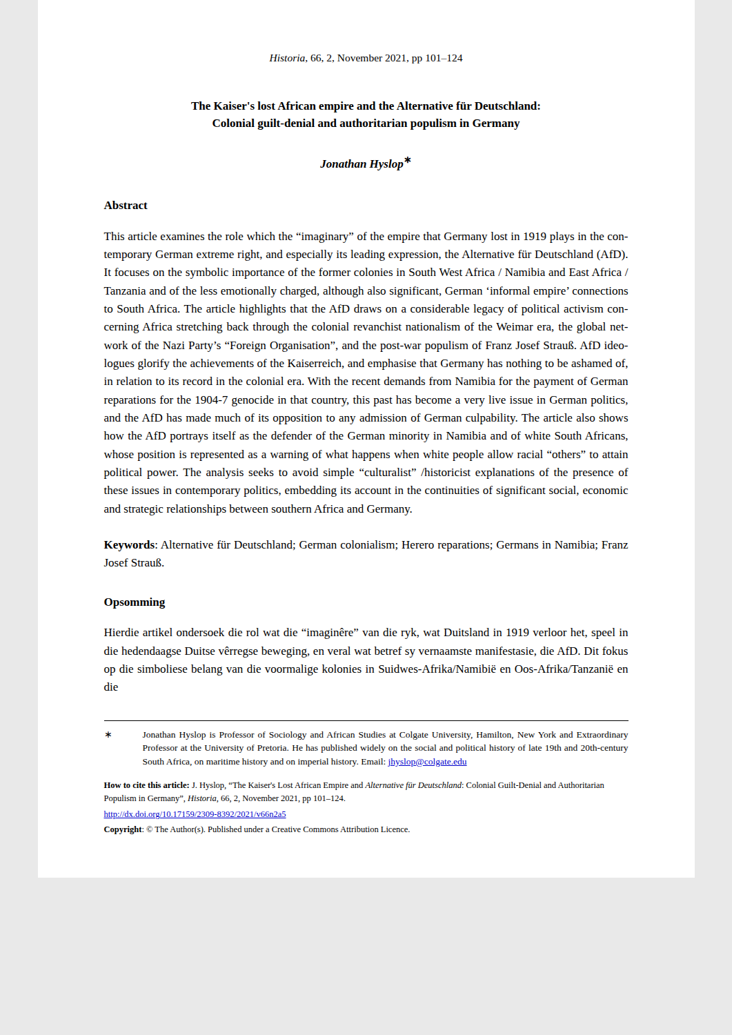Historia, 66, 2, November 2021, pp 101–124
The Kaiser's lost African empire and the Alternative für Deutschland:
Colonial guilt-denial and authoritarian populism in Germany
Jonathan Hyslop∗
Abstract
This article examines the role which the “imaginary” of the empire that Germany lost in 1919 plays in the contemporary German extreme right, and especially its leading expression, the Alternative für Deutschland (AfD). It focuses on the symbolic importance of the former colonies in South West Africa / Namibia and East Africa / Tanzania and of the less emotionally charged, although also significant, German ‘informal empire’ connections to South Africa. The article highlights that the AfD draws on a considerable legacy of political activism concerning Africa stretching back through the colonial revanchist nationalism of the Weimar era, the global network of the Nazi Party’s “Foreign Organisation”, and the post-war populism of Franz Josef Strauß. AfD ideologues glorify the achievements of the Kaiserreich, and emphasise that Germany has nothing to be ashamed of, in relation to its record in the colonial era. With the recent demands from Namibia for the payment of German reparations for the 1904-7 genocide in that country, this past has become a very live issue in German politics, and the AfD has made much of its opposition to any admission of German culpability. The article also shows how the AfD portrays itself as the defender of the German minority in Namibia and of white South Africans, whose position is represented as a warning of what happens when white people allow racial “others” to attain political power. The analysis seeks to avoid simple “culturalist” /historicist explanations of the presence of these issues in contemporary politics, embedding its account in the continuities of significant social, economic and strategic relationships between southern Africa and Germany.
Keywords: Alternative für Deutschland; German colonialism; Herero reparations; Germans in Namibia; Franz Josef Strauß.
Opsomming
Hierdie artikel ondersoek die rol wat die “imaginêre” van die ryk, wat Duitsland in 1919 verloor het, speel in die hedendaagse Duitse vêrregse beweging, en veral wat betref sy vernaamste manifestasie, die AfD. Dit fokus op die simboliese belang van die voormalige kolonies in Suidwes-Afrika/Namibië en Oos-Afrika/Tanzanië en die
∗
Jonathan Hyslop is Professor of Sociology and African Studies at Colgate University, Hamilton, New York and Extraordinary Professor at the University of Pretoria. He has published widely on the social and political history of late 19th and 20th-century South Africa, on maritime history and on imperial history. Email: jhyslop@colgate.edu
How to cite this article: J. Hyslop, “The Kaiser's Lost African Empire and Alternative für Deutschland: Colonial Guilt-Denial and Authoritarian Populism in Germany”, Historia, 66, 2, November 2021, pp 101–124.
http://dx.doi.org/10.17159/2309-8392/2021/v66n2a5
Copyright: © The Author(s). Published under a Creative Commons Attribution Licence.